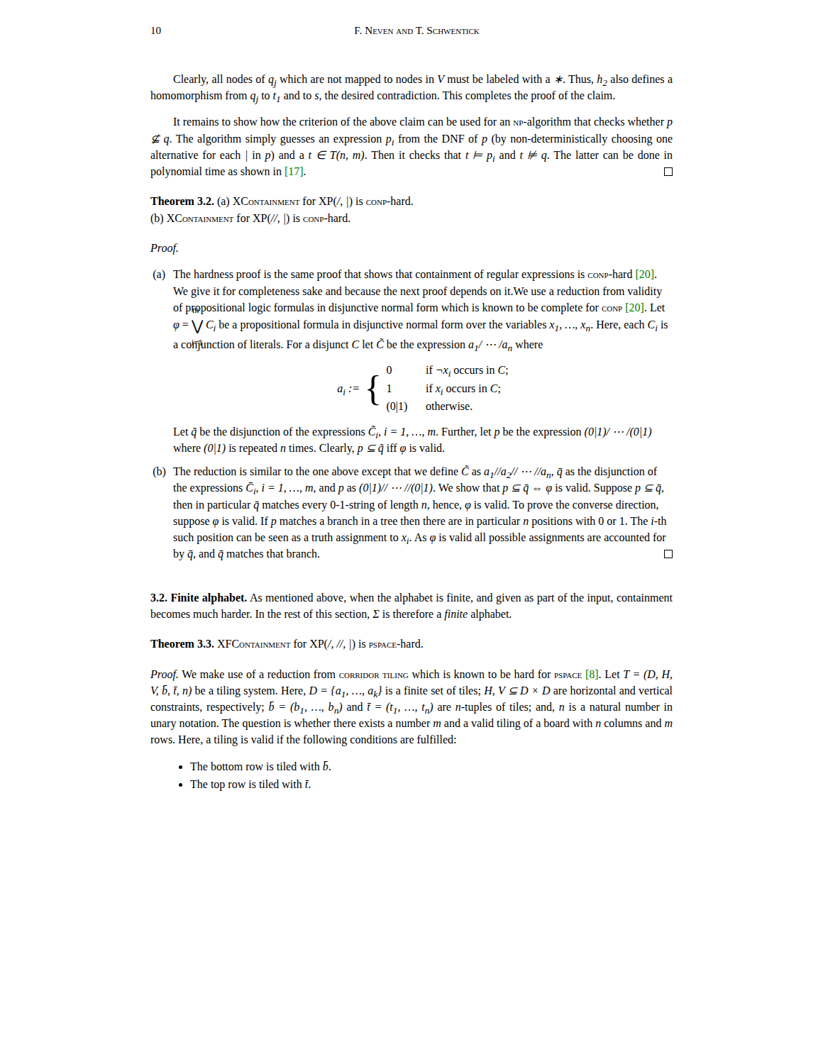10 F. Neven and T. Schwentick
Clearly, all nodes of qj which are not mapped to nodes in V must be labeled with a ∗. Thus, h2 also defines a homomorphism from qj to t1 and to s, the desired contradiction. This completes the proof of the claim.
It remains to show how the criterion of the above claim can be used for an np-algorithm that checks whether p ⊈ q. The algorithm simply guesses an expression pi from the DNF of p (by non-deterministically choosing one alternative for each | in p) and a t ∈ T(n, m). Then it checks that t ⊨ pi and t ⊭ q. The latter can be done in polynomial time as shown in [17].
Theorem 3.2. (a) XContainment for XP(/, |) is conp-hard.
(b) XContainment for XP(//, |) is conp-hard.
Proof.
(a) The hardness proof is the same proof that shows that containment of regular expressions is conp-hard [20]. We give it for completeness sake and because the next proof depends on it.We use a reduction from validity of propositional logic formulas in disjunctive normal form which is known to be complete for conp [20]. Let φ = ⋁i=1m Ci be a propositional formula in disjunctive normal form over the variables x1, …, xn. Here, each Ci is a conjunction of literals. For a disjunct C let C̃ be the expression a1/ ⋯ /an where
ai := { 0 if ¬xi occurs in C; 1 if xi occurs in C; (0|1) otherwise.
Let q̃ be the disjunction of the expressions C̃i, i = 1, …, m. Further, let p be the expression (0|1)/ ⋯ /(0|1) where (0|1) is repeated n times. Clearly, p ⊆ q̃ iff φ is valid.
(b) The reduction is similar to the one above except that we define C̃ as a1//a2// ⋯ //an, q̄ as the disjunction of the expressions C̄i, i = 1, …, m, and p as (0|1)// ⋯ //(0|1). We show that p ⊆ q̄ ⇔ φ is valid. Suppose p ⊆ q̄, then in particular q̄ matches every 0-1-string of length n, hence, φ is valid. To prove the converse direction, suppose φ is valid. If p matches a branch in a tree then there are in particular n positions with 0 or 1. The i-th such position can be seen as a truth assignment to xi. As φ is valid all possible assignments are accounted for by q̄, and q̄ matches that branch.
3.2. Finite alphabet. As mentioned above, when the alphabet is finite, and given as part of the input, containment becomes much harder. In the rest of this section, Σ is therefore a finite alphabet.
Theorem 3.3. XFContainment for XP(/, //, |) is pspace-hard.
Proof. We make use of a reduction from corridor tiling which is known to be hard for pspace [8]. Let T = (D, H, V, b̄, t̄, n) be a tiling system. Here, D = {a1, …, ak} is a finite set of tiles; H, V ⊆ D × D are horizontal and vertical constraints, respectively; b̄ = (b1, …, bn) and t̄ = (t1, …, tn) are n-tuples of tiles; and, n is a natural number in unary notation. The question is whether there exists a number m and a valid tiling of a board with n columns and m rows. Here, a tiling is valid if the following conditions are fulfilled:
The bottom row is tiled with b̄.
The top row is tiled with t̄.